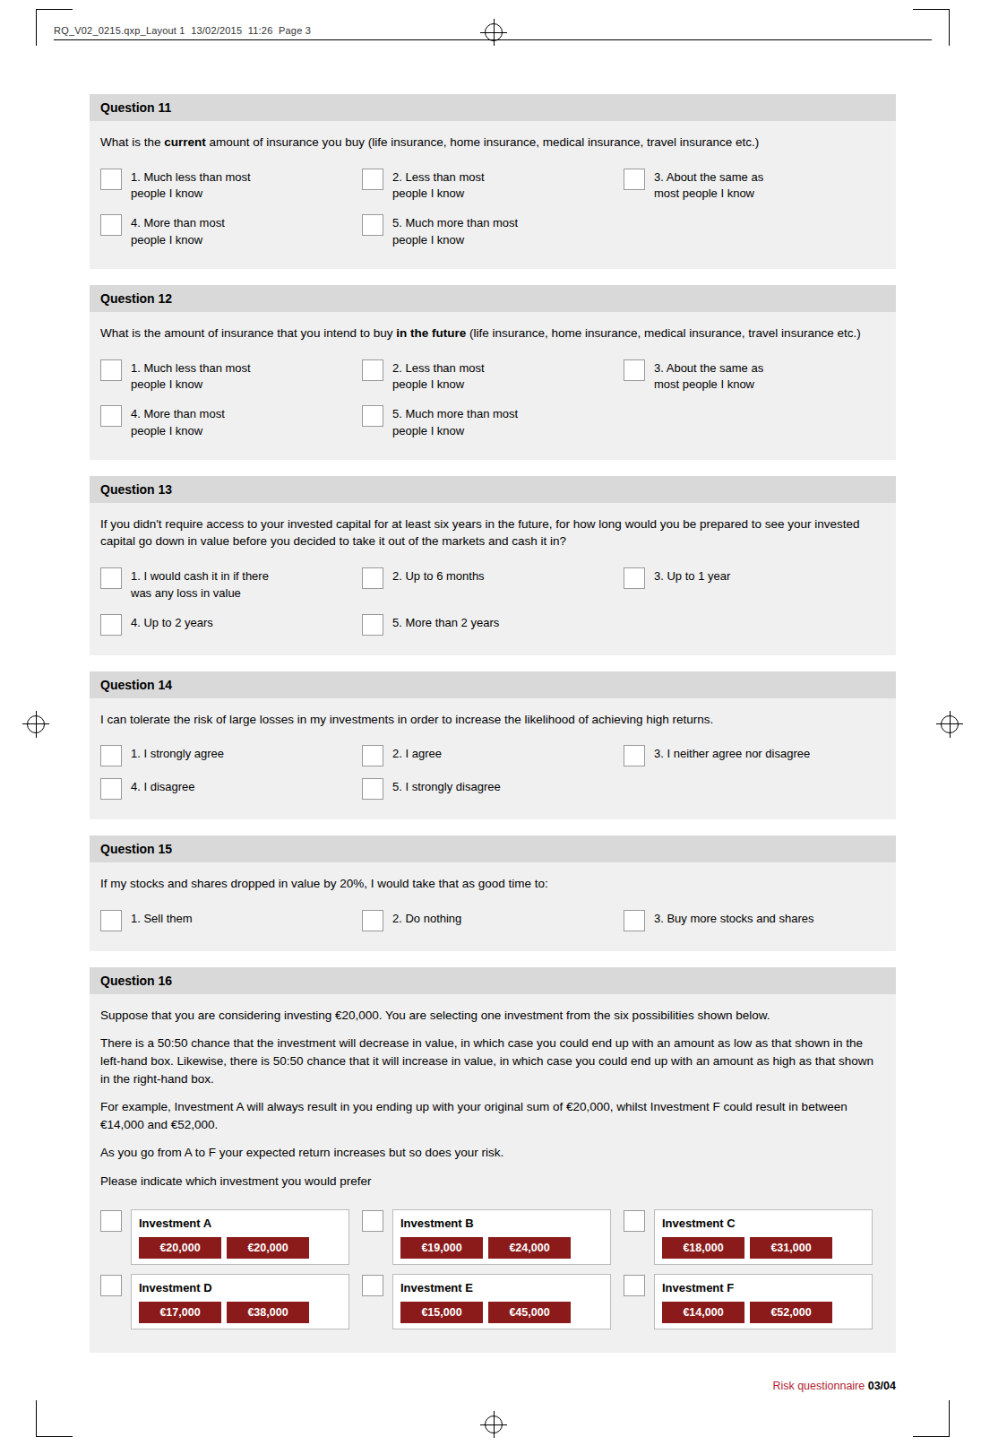RQ_V02_0215.qxp_Layout 1 13/02/2015 11:26 Page 3
Question 11
What is the current amount of insurance you buy (life insurance, home insurance, medical insurance, travel insurance etc.)
1. Much less than mostpeople I know
2. Less than mostpeople I know
3. About the same asmost people I know
4. More than mostpeople I know
5. Much more than mostpeople I know
Question 12
What is the amount of insurance that you intend to buy in the future (life insurance, home insurance, medical insurance, travel insurance etc.)
1. Much less than mostpeople I know
2. Less than mostpeople I know
3. About the same asmost people I know
4. More than mostpeople I know
5. Much more than mostpeople I know
Question 13
If you didn't require access to your invested capital for at least six years in the future, for how long would you be prepared to see your invested capital go down in value before you decided to take it out of the markets and cash it in?
1. I would cash it in if therewas any loss in value
2. Up to 6 months
3. Up to 1 year
4. Up to 2 years
5. More than 2 years
Question 14
I can tolerate the risk of large losses in my investments in order to increase the likelihood of achieving high returns.
1. I strongly agree
2. I agree
3. I neither agree nor disagree
4. I disagree
5. I strongly disagree
Question 15
If my stocks and shares dropped in value by 20%, I would take that as good time to:
1. Sell them
2. Do nothing
3. Buy more stocks and shares
Question 16
Suppose that you are considering investing €20,000. You are selecting one investment from the six possibilities shown below.
There is a 50:50 chance that the investment will decrease in value, in which case you could end up with an amount as low as that shown in the left-hand box. Likewise, there is 50:50 chance that it will increase in value, in which case you could end up with an amount as high as that shown in the right-hand box.
For example, Investment A will always result in you ending up with your original sum of €20,000, whilst Investment F could result in between €14,000 and €52,000.
As you go from A to F your expected return increases but so does your risk.
Please indicate which investment you would prefer
Investment A
€20,000
€20,000
Investment B
€19,000
€24,000
Investment C
€18,000
€31,000
Investment D
€17,000
€38,000
Investment E
€15,000
€45,000
Investment F
€14,000
€52,000
Risk questionnaire 03/04